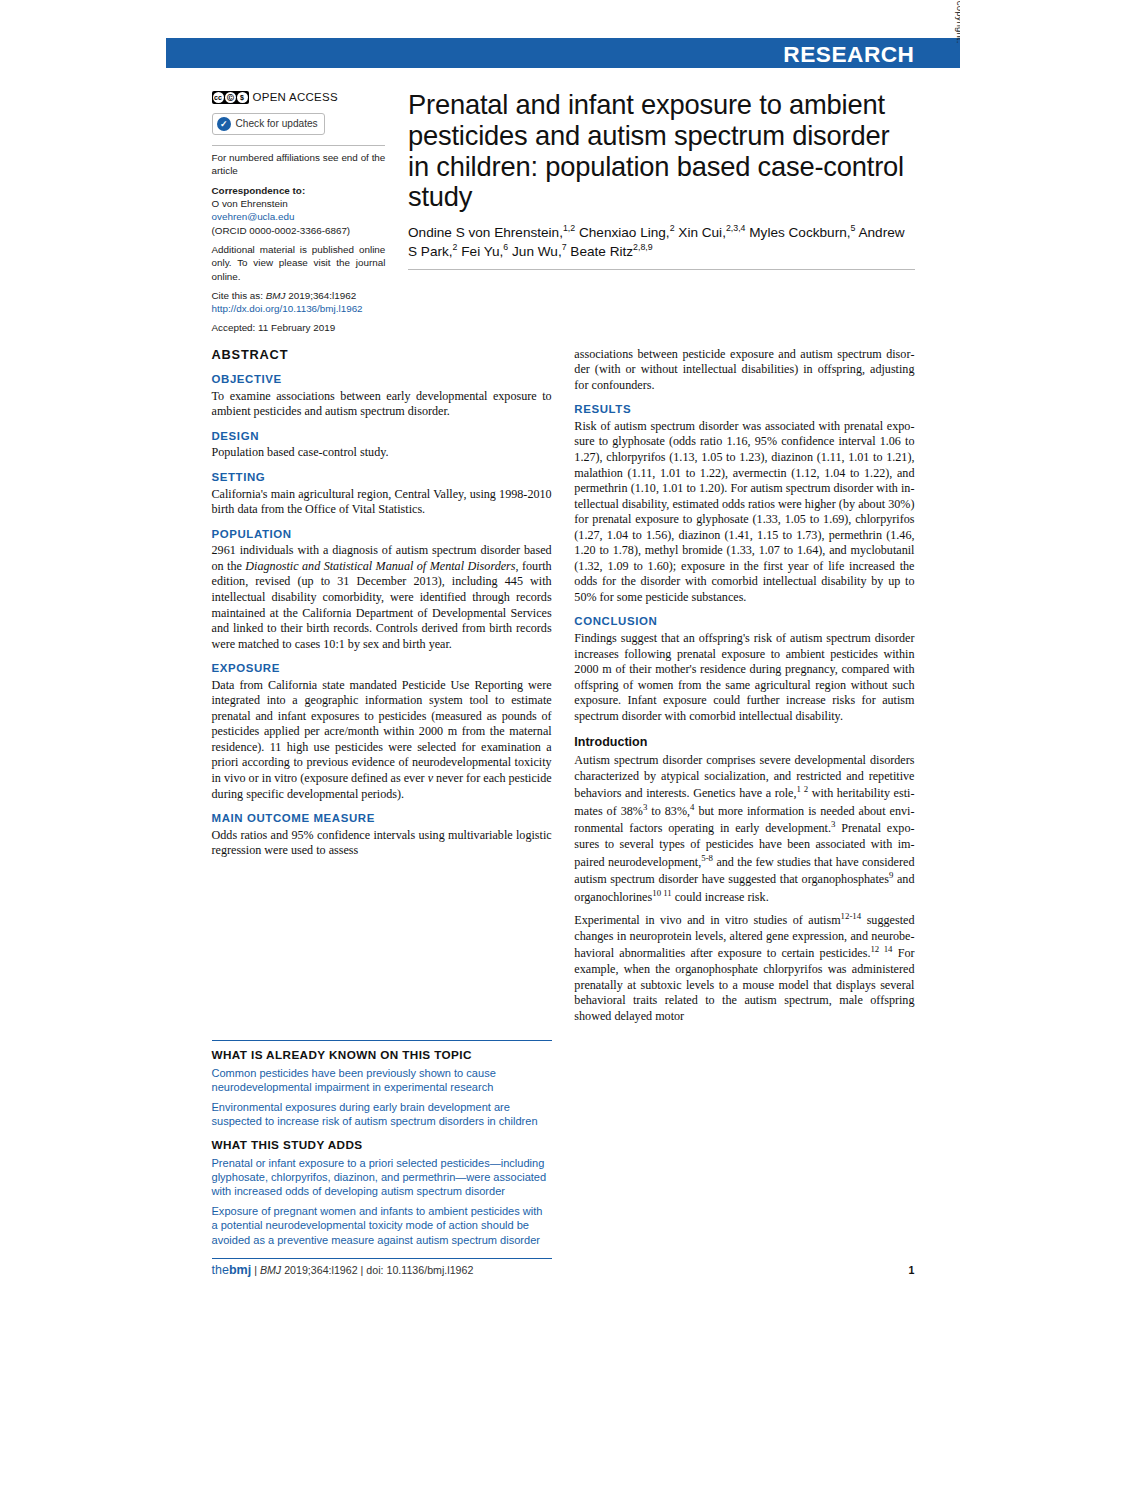RESEARCH
BMJ: first published as 10.1136/bmj.l1962 on 20 March 2019. Downloaded from http://www.bmj.com/ on 6 July 2022 by guest. Protected by copyright.
ccⒸ$ OPEN ACCESS
✓ Check for updates
For numbered affiliations see end of the article
Correspondence to:
O von Ehrenstein
ovehren@ucla.edu
(ORCID 0000-0002-3366-6867)
Additional material is published online only. To view please visit the journal online.
Cite this as: BMJ 2019;364:l1962
http://dx.doi.org/10.1136/bmj.l1962
Accepted: 11 February 2019
Prenatal and infant exposure to ambient pesticides and autism spectrum disorder in children: population based case-control study
Ondine S von Ehrenstein,1,2 Chenxiao Ling,2 Xin Cui,2,3,4 Myles Cockburn,5 Andrew S Park,2 Fei Yu,6 Jun Wu,7 Beate Ritz2,8,9
Abstract
Objective
To examine associations between early developmental exposure to ambient pesticides and autism spectrum disorder.
Design
Population based case-control study.
Setting
California's main agricultural region, Central Valley, using 1998-2010 birth data from the Office of Vital Statistics.
Population
2961 individuals with a diagnosis of autism spectrum disorder based on the Diagnostic and Statistical Manual of Mental Disorders, fourth edition, revised (up to 31 December 2013), including 445 with intellectual disability comorbidity, were identified through records maintained at the California Department of Developmental Services and linked to their birth records. Controls derived from birth records were matched to cases 10:1 by sex and birth year.
Exposure
Data from California state mandated Pesticide Use Reporting were integrated into a geographic information system tool to estimate prenatal and infant exposures to pesticides (measured as pounds of pesticides applied per acre/month within 2000 m from the maternal residence). 11 high use pesticides were selected for examination a priori according to previous evidence of neurodevelopmental toxicity in vivo or in vitro (exposure defined as ever v never for each pesticide during specific developmental periods).
Main outcome measure
Odds ratios and 95% confidence intervals using multivariable logistic regression were used to assess
associations between pesticide exposure and autism spectrum disorder (with or without intellectual disabilities) in offspring, adjusting for confounders.
Results
Risk of autism spectrum disorder was associated with prenatal exposure to glyphosate (odds ratio 1.16, 95% confidence interval 1.06 to 1.27), chlorpyrifos (1.13, 1.05 to 1.23), diazinon (1.11, 1.01 to 1.21), malathion (1.11, 1.01 to 1.22), avermectin (1.12, 1.04 to 1.22), and permethrin (1.10, 1.01 to 1.20). For autism spectrum disorder with intellectual disability, estimated odds ratios were higher (by about 30%) for prenatal exposure to glyphosate (1.33, 1.05 to 1.69), chlorpyrifos (1.27, 1.04 to 1.56), diazinon (1.41, 1.15 to 1.73), permethrin (1.46, 1.20 to 1.78), methyl bromide (1.33, 1.07 to 1.64), and myclobutanil (1.32, 1.09 to 1.60); exposure in the first year of life increased the odds for the disorder with comorbid intellectual disability by up to 50% for some pesticide substances.
Conclusion
Findings suggest that an offspring's risk of autism spectrum disorder increases following prenatal exposure to ambient pesticides within 2000 m of their mother's residence during pregnancy, compared with offspring of women from the same agricultural region without such exposure. Infant exposure could further increase risks for autism spectrum disorder with comorbid intellectual disability.
Introduction
Autism spectrum disorder comprises severe developmental disorders characterized by atypical socialization, and restricted and repetitive behaviors and interests. Genetics have a role,1 2 with heritability estimates of 38%3 to 83%,4 but more information is needed about environmental factors operating in early development.3 Prenatal exposures to several types of pesticides have been associated with impaired neurodevelopment,5-8 and the few studies that have considered autism spectrum disorder have suggested that organophosphates9 and organochlorines10 11 could increase risk.
Experimental in vivo and in vitro studies of autism12-14 suggested changes in neuroprotein levels, altered gene expression, and neurobehavioral abnormalities after exposure to certain pesticides.12 14 For example, when the organophosphate chlorpyrifos was administered prenatally at subtoxic levels to a mouse model that displays several behavioral traits related to the autism spectrum, male offspring showed delayed motor
What is already known on this topic
Common pesticides have been previously shown to cause neurodevelopmental impairment in experimental research
Environmental exposures during early brain development are suspected to increase risk of autism spectrum disorders in children
What this study adds
Prenatal or infant exposure to a priori selected pesticides—including glyphosate, chlorpyrifos, diazinon, and permethrin—were associated with increased odds of developing autism spectrum disorder
Exposure of pregnant women and infants to ambient pesticides with a potential neurodevelopmental toxicity mode of action should be avoided as a preventive measure against autism spectrum disorder
thebmj | BMJ 2019;364:l1962 | doi: 10.1136/bmj.l1962
1